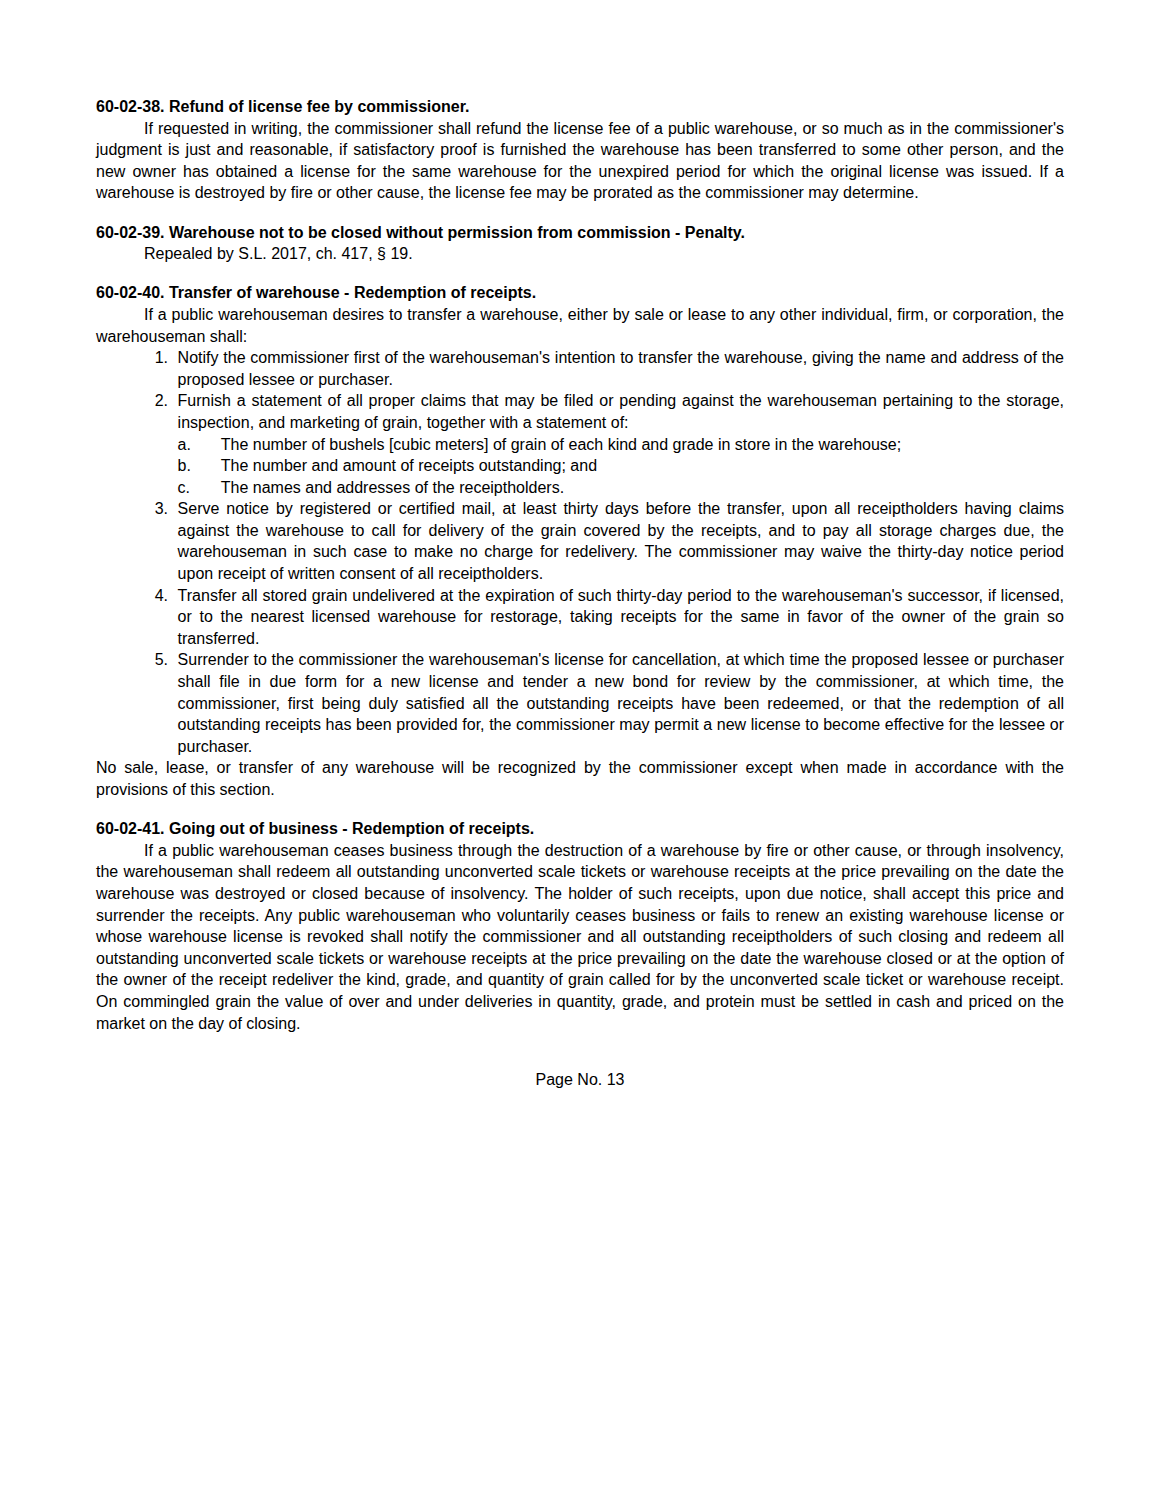60-02-38. Refund of license fee by commissioner.
If requested in writing, the commissioner shall refund the license fee of a public warehouse, or so much as in the commissioner's judgment is just and reasonable, if satisfactory proof is furnished the warehouse has been transferred to some other person, and the new owner has obtained a license for the same warehouse for the unexpired period for which the original license was issued. If a warehouse is destroyed by fire or other cause, the license fee may be prorated as the commissioner may determine.
60-02-39. Warehouse not to be closed without permission from commission - Penalty.
Repealed by S.L. 2017, ch. 417, § 19.
60-02-40. Transfer of warehouse - Redemption of receipts.
If a public warehouseman desires to transfer a warehouse, either by sale or lease to any other individual, firm, or corporation, the warehouseman shall:
1. Notify the commissioner first of the warehouseman's intention to transfer the warehouse, giving the name and address of the proposed lessee or purchaser.
2. Furnish a statement of all proper claims that may be filed or pending against the warehouseman pertaining to the storage, inspection, and marketing of grain, together with a statement of:
a. The number of bushels [cubic meters] of grain of each kind and grade in store in the warehouse;
b. The number and amount of receipts outstanding; and
c. The names and addresses of the receiptholders.
3. Serve notice by registered or certified mail, at least thirty days before the transfer, upon all receiptholders having claims against the warehouse to call for delivery of the grain covered by the receipts, and to pay all storage charges due, the warehouseman in such case to make no charge for redelivery. The commissioner may waive the thirty-day notice period upon receipt of written consent of all receiptholders.
4. Transfer all stored grain undelivered at the expiration of such thirty-day period to the warehouseman's successor, if licensed, or to the nearest licensed warehouse for restorage, taking receipts for the same in favor of the owner of the grain so transferred.
5. Surrender to the commissioner the warehouseman's license for cancellation, at which time the proposed lessee or purchaser shall file in due form for a new license and tender a new bond for review by the commissioner, at which time, the commissioner, first being duly satisfied all the outstanding receipts have been redeemed, or that the redemption of all outstanding receipts has been provided for, the commissioner may permit a new license to become effective for the lessee or purchaser.
No sale, lease, or transfer of any warehouse will be recognized by the commissioner except when made in accordance with the provisions of this section.
60-02-41. Going out of business - Redemption of receipts.
If a public warehouseman ceases business through the destruction of a warehouse by fire or other cause, or through insolvency, the warehouseman shall redeem all outstanding unconverted scale tickets or warehouse receipts at the price prevailing on the date the warehouse was destroyed or closed because of insolvency. The holder of such receipts, upon due notice, shall accept this price and surrender the receipts. Any public warehouseman who voluntarily ceases business or fails to renew an existing warehouse license or whose warehouse license is revoked shall notify the commissioner and all outstanding receiptholders of such closing and redeem all outstanding unconverted scale tickets or warehouse receipts at the price prevailing on the date the warehouse closed or at the option of the owner of the receipt redeliver the kind, grade, and quantity of grain called for by the unconverted scale ticket or warehouse receipt. On commingled grain the value of over and under deliveries in quantity, grade, and protein must be settled in cash and priced on the market on the day of closing.
Page No. 13